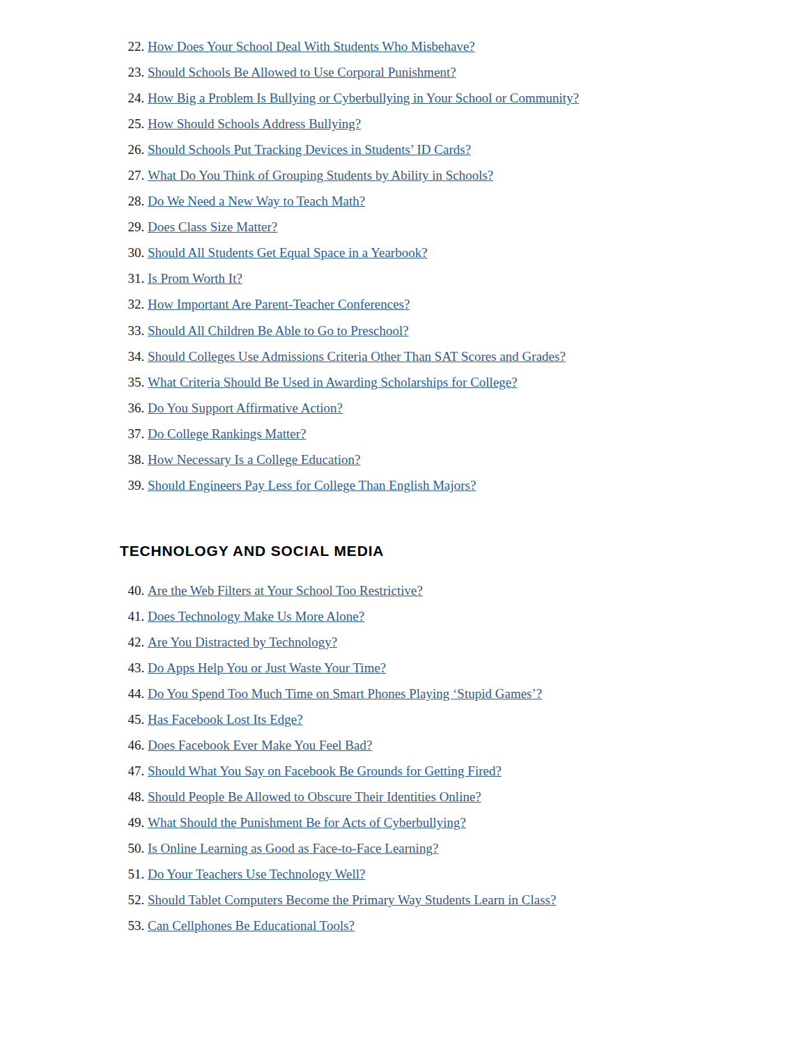How Does Your School Deal With Students Who Misbehave?
Should Schools Be Allowed to Use Corporal Punishment?
How Big a Problem Is Bullying or Cyberbullying in Your School or Community?
How Should Schools Address Bullying?
Should Schools Put Tracking Devices in Students’ ID Cards?
What Do You Think of Grouping Students by Ability in Schools?
Do We Need a New Way to Teach Math?
Does Class Size Matter?
Should All Students Get Equal Space in a Yearbook?
Is Prom Worth It?
How Important Are Parent-Teacher Conferences?
Should All Children Be Able to Go to Preschool?
Should Colleges Use Admissions Criteria Other Than SAT Scores and Grades?
What Criteria Should Be Used in Awarding Scholarships for College?
Do You Support Affirmative Action?
Do College Rankings Matter?
How Necessary Is a College Education?
Should Engineers Pay Less for College Than English Majors?
TECHNOLOGY AND SOCIAL MEDIA
Are the Web Filters at Your School Too Restrictive?
Does Technology Make Us More Alone?
Are You Distracted by Technology?
Do Apps Help You or Just Waste Your Time?
Do You Spend Too Much Time on Smart Phones Playing ‘Stupid Games’?
Has Facebook Lost Its Edge?
Does Facebook Ever Make You Feel Bad?
Should What You Say on Facebook Be Grounds for Getting Fired?
Should People Be Allowed to Obscure Their Identities Online?
What Should the Punishment Be for Acts of Cyberbullying?
Is Online Learning as Good as Face-to-Face Learning?
Do Your Teachers Use Technology Well?
Should Tablet Computers Become the Primary Way Students Learn in Class?
Can Cellphones Be Educational Tools?